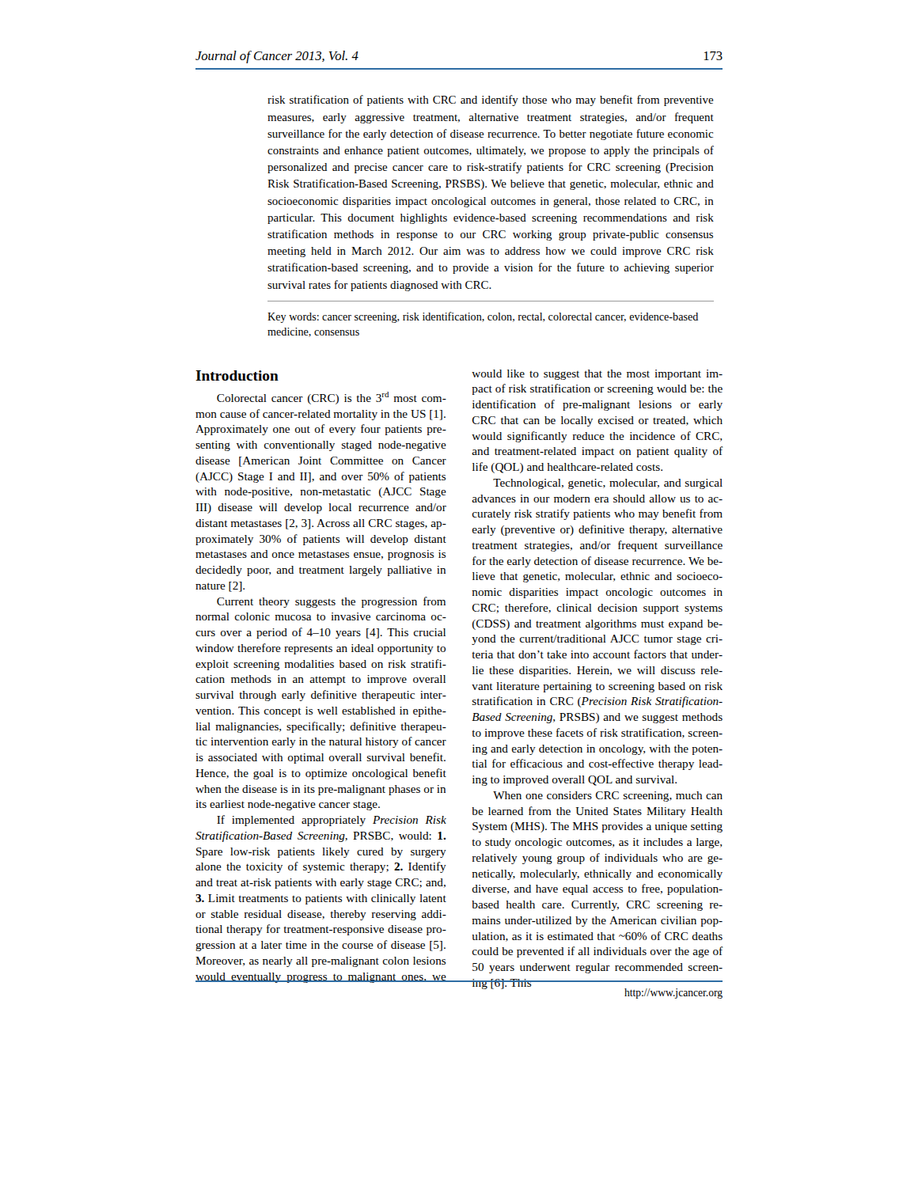Journal of Cancer 2013, Vol. 4 173
risk stratification of patients with CRC and identify those who may benefit from preventive measures, early aggressive treatment, alternative treatment strategies, and/or frequent surveillance for the early detection of disease recurrence. To better negotiate future economic constraints and enhance patient outcomes, ultimately, we propose to apply the principals of personalized and precise cancer care to risk-stratify patients for CRC screening (Precision Risk Stratification-Based Screening, PRSBS). We believe that genetic, molecular, ethnic and socioeconomic disparities impact oncological outcomes in general, those related to CRC, in particular. This document highlights evidence-based screening recommendations and risk stratification methods in response to our CRC working group private-public consensus meeting held in March 2012. Our aim was to address how we could improve CRC risk stratification-based screening, and to provide a vision for the future to achieving superior survival rates for patients diagnosed with CRC.
Key words: cancer screening, risk identification, colon, rectal, colorectal cancer, evidence-based medicine, consensus
Introduction
Colorectal cancer (CRC) is the 3rd most common cause of cancer-related mortality in the US [1]. Approximately one out of every four patients presenting with conventionally staged node-negative disease [American Joint Committee on Cancer (AJCC) Stage I and II], and over 50% of patients with node-positive, non-metastatic (AJCC Stage III) disease will develop local recurrence and/or distant metastases [2, 3]. Across all CRC stages, approximately 30% of patients will develop distant metastases and once metastases ensue, prognosis is decidedly poor, and treatment largely palliative in nature [2].
Current theory suggests the progression from normal colonic mucosa to invasive carcinoma occurs over a period of 4–10 years [4]. This crucial window therefore represents an ideal opportunity to exploit screening modalities based on risk stratification methods in an attempt to improve overall survival through early definitive therapeutic intervention. This concept is well established in epithelial malignancies, specifically; definitive therapeutic intervention early in the natural history of cancer is associated with optimal overall survival benefit. Hence, the goal is to optimize oncological benefit when the disease is in its pre-malignant phases or in its earliest node-negative cancer stage.
If implemented appropriately Precision Risk Stratification-Based Screening, PRSBC, would: 1. Spare low-risk patients likely cured by surgery alone the toxicity of systemic therapy; 2. Identify and treat at-risk patients with early stage CRC; and, 3. Limit treatments to patients with clinically latent or stable residual disease, thereby reserving additional therapy for treatment-responsive disease progression at a later time in the course of disease [5]. Moreover, as nearly all pre-malignant colon lesions would eventually progress to malignant ones, we would like to suggest that the most important impact of risk stratification or screening would be: the identification of pre-malignant lesions or early CRC that can be locally excised or treated, which would significantly reduce the incidence of CRC, and treatment-related impact on patient quality of life (QOL) and healthcare-related costs.
Technological, genetic, molecular, and surgical advances in our modern era should allow us to accurately risk stratify patients who may benefit from early (preventive or) definitive therapy, alternative treatment strategies, and/or frequent surveillance for the early detection of disease recurrence. We believe that genetic, molecular, ethnic and socioeconomic disparities impact oncologic outcomes in CRC; therefore, clinical decision support systems (CDSS) and treatment algorithms must expand beyond the current/traditional AJCC tumor stage criteria that don’t take into account factors that underlie these disparities. Herein, we will discuss relevant literature pertaining to screening based on risk stratification in CRC (Precision Risk Stratification-Based Screening, PRSBS) and we suggest methods to improve these facets of risk stratification, screening and early detection in oncology, with the potential for efficacious and cost-effective therapy leading to improved overall QOL and survival.
When one considers CRC screening, much can be learned from the United States Military Health System (MHS). The MHS provides a unique setting to study oncologic outcomes, as it includes a large, relatively young group of individuals who are genetically, molecularly, ethnically and economically diverse, and have equal access to free, population-based health care. Currently, CRC screening remains under-utilized by the American civilian population, as it is estimated that ~60% of CRC deaths could be prevented if all individuals over the age of 50 years underwent regular recommended screening [6]. This
http://www.jcancer.org